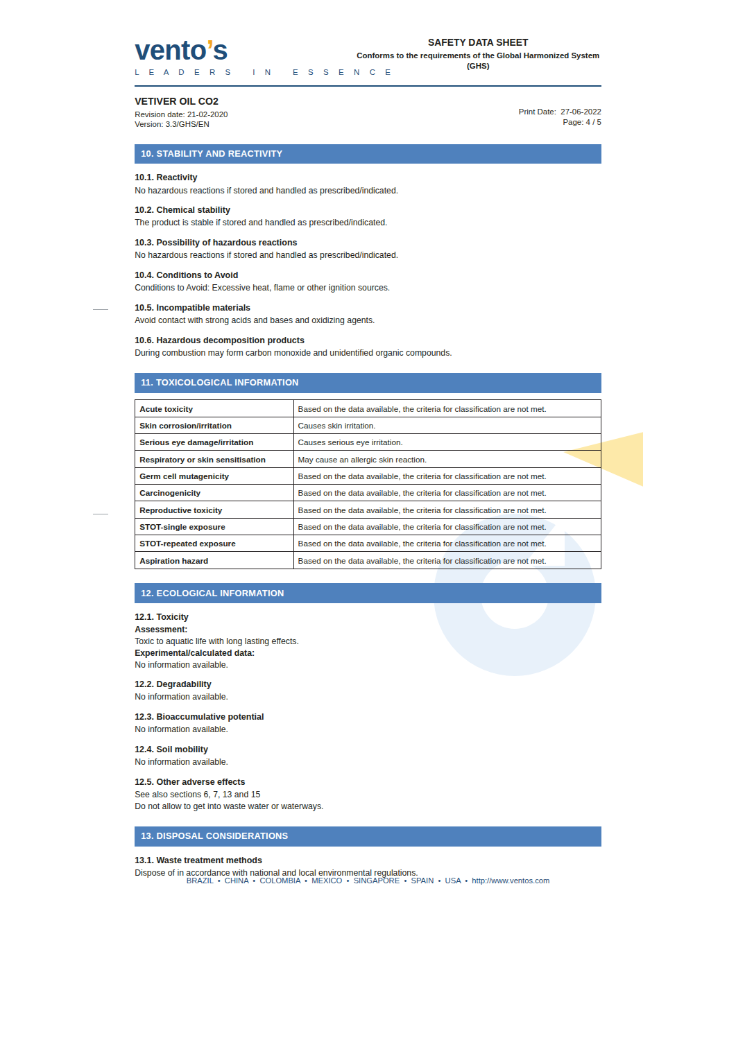vento’s
L E A D E R S I N E S S E N C E
SAFETY DATA SHEET
Conforms to the requirements of the Global Harmonized System (GHS)
VETIVER OIL CO2
Revision date: 21-02-2020
Version: 3.3/GHS/EN
Print Date: 27-06-2022
Page: 4 / 5
10. STABILITY AND REACTIVITY
10.1. Reactivity
No hazardous reactions if stored and handled as prescribed/indicated.
10.2. Chemical stability
The product is stable if stored and handled as prescribed/indicated.
10.3. Possibility of hazardous reactions
No hazardous reactions if stored and handled as prescribed/indicated.
10.4. Conditions to Avoid
Conditions to Avoid: Excessive heat, flame or other ignition sources.
10.5. Incompatible materials
Avoid contact with strong acids and bases and oxidizing agents.
10.6. Hazardous decomposition products
During combustion may form carbon monoxide and unidentified organic compounds.
11. TOXICOLOGICAL INFORMATION
| Acute toxicity | Based on the data available, the criteria for classification are not met. |
| Skin corrosion/irritation | Causes skin irritation. |
| Serious eye damage/irritation | Causes serious eye irritation. |
| Respiratory or skin sensitisation | May cause an allergic skin reaction. |
| Germ cell mutagenicity | Based on the data available, the criteria for classification are not met. |
| Carcinogenicity | Based on the data available, the criteria for classification are not met. |
| Reproductive toxicity | Based on the data available, the criteria for classification are not met. |
| STOT-single exposure | Based on the data available, the criteria for classification are not met. |
| STOT-repeated exposure | Based on the data available, the criteria for classification are not met. |
| Aspiration hazard | Based on the data available, the criteria for classification are not met. |
12. ECOLOGICAL INFORMATION
12.1. Toxicity
Assessment:
Toxic to aquatic life with long lasting effects.
Experimental/calculated data:
No information available.
12.2. Degradability
No information available.
12.3. Bioaccumulative potential
No information available.
12.4. Soil mobility
No information available.
12.5. Other adverse effects
See also sections 6, 7, 13 and 15
Do not allow to get into waste water or waterways.
13. DISPOSAL CONSIDERATIONS
13.1. Waste treatment methods
Dispose of in accordance with national and local environmental regulations.
BRAZIL • CHINA • COLOMBIA • MEXICO • SINGAPORE • SPAIN • USA • http://www.ventos.com